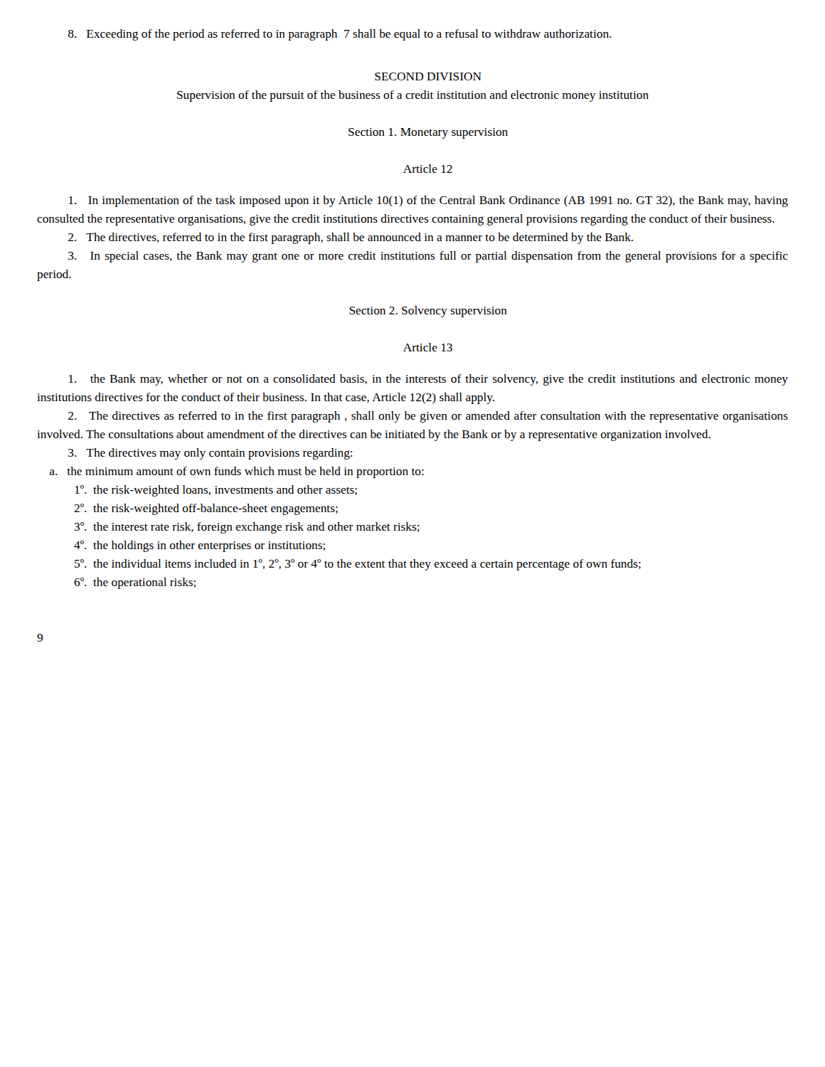8. Exceeding of the period as referred to in paragraph 7 shall be equal to a refusal to withdraw authorization.
SECOND DIVISION
Supervision of the pursuit of the business of a credit institution and electronic money institution
Section 1. Monetary supervision
Article 12
1. In implementation of the task imposed upon it by Article 10(1) of the Central Bank Ordinance (AB 1991 no. GT 32), the Bank may, having consulted the representative organisations, give the credit institutions directives containing general provisions regarding the conduct of their business.
2. The directives, referred to in the first paragraph, shall be announced in a manner to be determined by the Bank.
3. In special cases, the Bank may grant one or more credit institutions full or partial dispensation from the general provisions for a specific period.
Section 2. Solvency supervision
Article 13
1. the Bank may, whether or not on a consolidated basis, in the interests of their solvency, give the credit institutions and electronic money institutions directives for the conduct of their business. In that case, Article 12(2) shall apply.
2. The directives as referred to in the first paragraph , shall only be given or amended after consultation with the representative organisations involved. The consultations about amendment of the directives can be initiated by the Bank or by a representative organization involved.
3. The directives may only contain provisions regarding:
a. the minimum amount of own funds which must be held in proportion to:
1º. the risk-weighted loans, investments and other assets;
2º. the risk-weighted off-balance-sheet engagements;
3º. the interest rate risk, foreign exchange risk and other market risks;
4º. the holdings in other enterprises or institutions;
5º. the individual items included in 1º, 2º, 3º or 4º to the extent that they exceed a certain percentage of own funds;
6º. the operational risks;
9